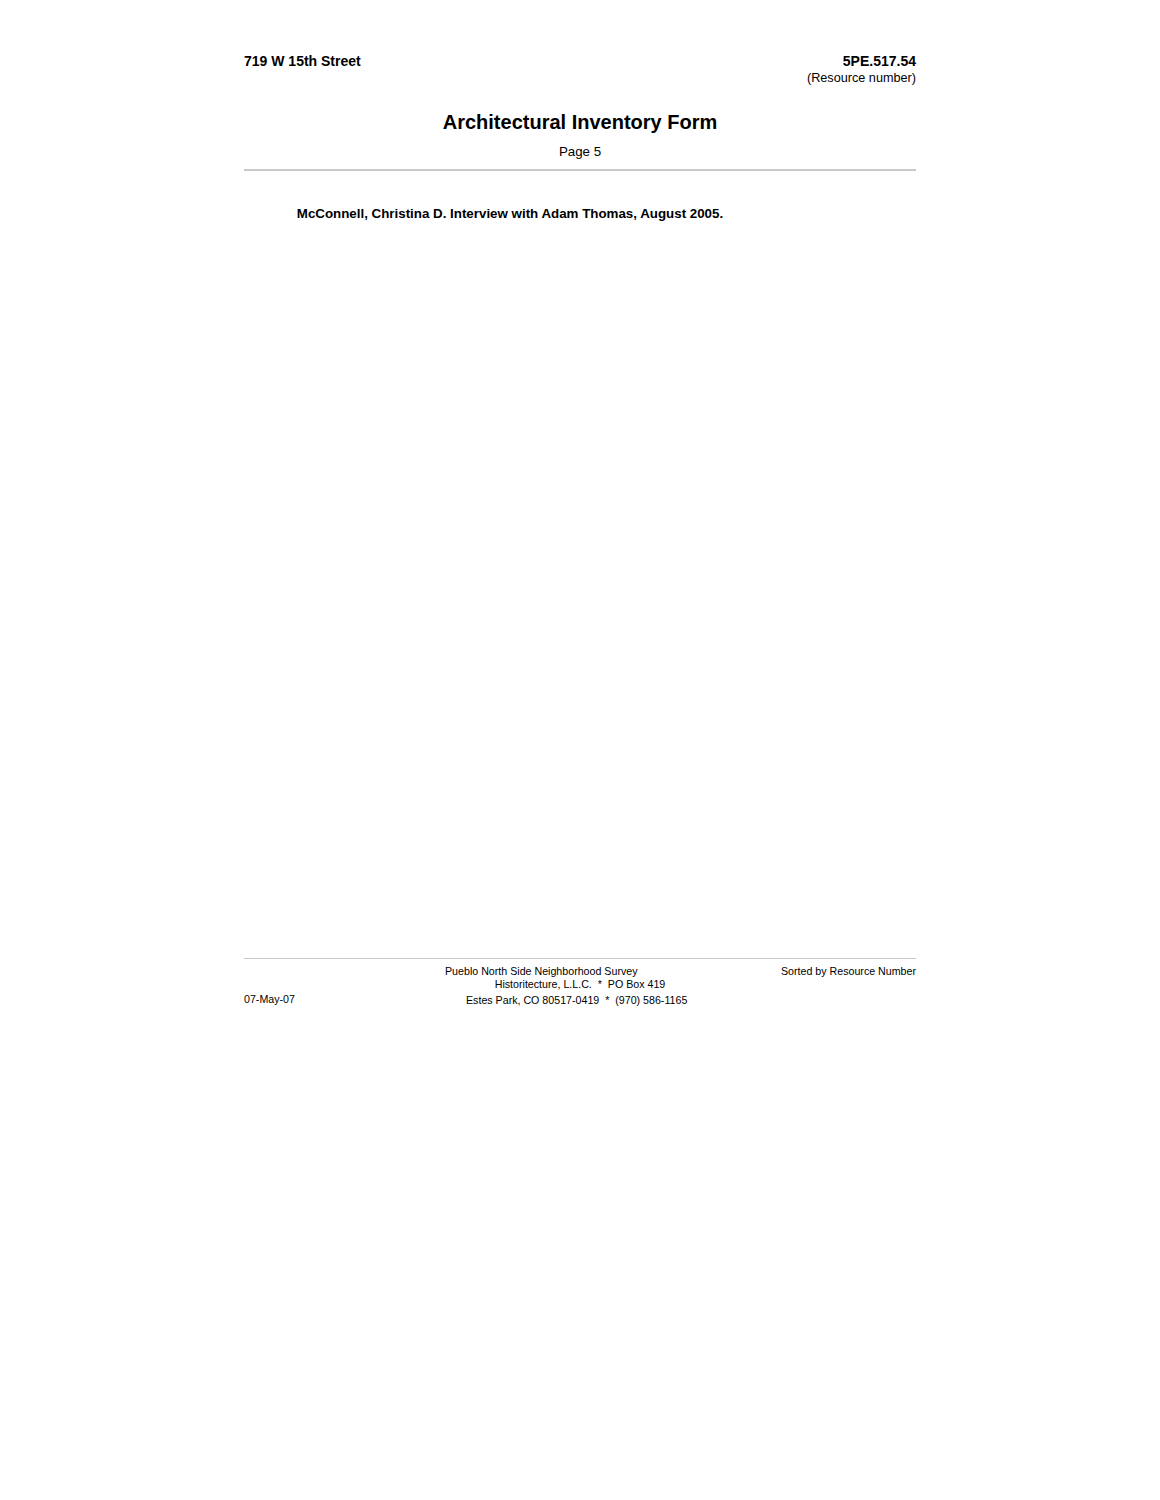719 W 15th Street
5PE.517.54
(Resource number)
Architectural Inventory Form
Page 5
McConnell, Christina D. Interview with Adam Thomas, August 2005.
Pueblo North Side Neighborhood Survey
Sorted by Resource Number
Historitecture, L.L.C. * PO Box 419
07-May-07
Estes Park, CO 80517-0419 * (970) 586-1165